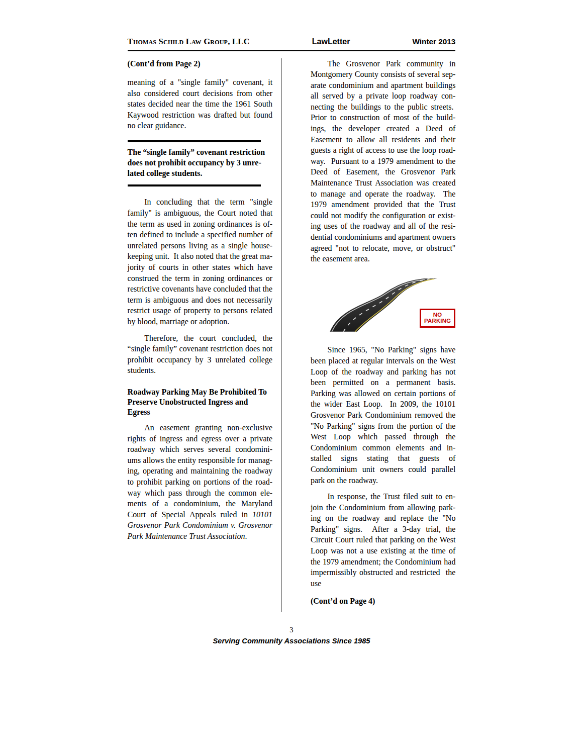Thomas Schild Law Group, LLC
LawLetter
Winter 2013
(Cont’d from Page 2)
meaning of a "single family" covenant, it also considered court decisions from other states decided near the time the 1961 South Kaywood restriction was drafted but found no clear guidance.
The “single family” covenant restriction does not prohibit occupancy by 3 unrelated college students.
In concluding that the term "single family" is ambiguous, the Court noted that the term as used in zoning ordinances is often defined to include a specified number of unrelated persons living as a single housekeeping unit. It also noted that the great majority of courts in other states which have construed the term in zoning ordinances or restrictive covenants have concluded that the term is ambiguous and does not necessarily restrict usage of property to persons related by blood, marriage or adoption.
Therefore, the court concluded, the “single family” covenant restriction does not prohibit occupancy by 3 unrelated college students.
Roadway Parking May Be Prohibited To Preserve Unobstructed Ingress and Egress
An easement granting non-exclusive rights of ingress and egress over a private roadway which serves several condominiums allows the entity responsible for managing, operating and maintaining the roadway to prohibit parking on portions of the roadway which pass through the common elements of a condominium, the Maryland Court of Special Appeals ruled in 10101 Grosvenor Park Condominium v. Grosvenor Park Maintenance Trust Association.
The Grosvenor Park community in Montgomery County consists of several separate condominium and apartment buildings all served by a private loop roadway connecting the buildings to the public streets. Prior to construction of most of the buildings, the developer created a Deed of Easement to allow all residents and their guests a right of access to use the loop roadway. Pursuant to a 1979 amendment to the Deed of Easement, the Grosvenor Park Maintenance Trust Association was created to manage and operate the roadway. The 1979 amendment provided that the Trust could not modify the configuration or existing uses of the roadway and all of the residential condominiums and apartment owners agreed "not to relocate, move, or obstruct" the easement area.
NO
PARKING
Since 1965, "No Parking" signs have been placed at regular intervals on the West Loop of the roadway and parking has not been permitted on a permanent basis. Parking was allowed on certain portions of the wider East Loop. In 2009, the 10101 Grosvenor Park Condominium removed the "No Parking" signs from the portion of the West Loop which passed through the Condominium common elements and installed signs stating that guests of Condominium unit owners could parallel park on the roadway.
In response, the Trust filed suit to enjoin the Condominium from allowing parking on the roadway and replace the "No Parking" signs. After a 3-day trial, the Circuit Court ruled that parking on the West Loop was not a use existing at the time of the 1979 amendment; the Condominium had impermissibly obstructed and restricted the use
(Cont’d on Page 4)
3
Serving Community Associations Since 1985